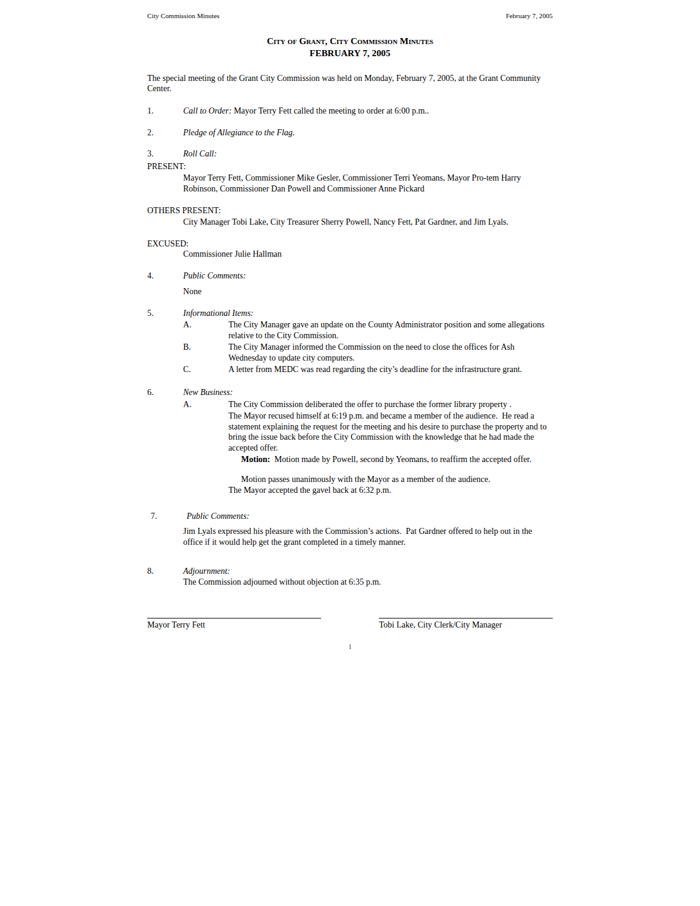City Commission Minutes February 7, 2005
City of Grant, City Commission Minutes
FEBRUARY 7, 2005
The special meeting of the Grant City Commission was held on Monday, February 7, 2005, at the Grant Community Center.
1.
Call to Order: Mayor Terry Fett called the meeting to order at 6:00 p.m..
2.
Pledge of Allegiance to the Flag.
3.
Roll Call:
PRESENT:
Mayor Terry Fett, Commissioner Mike Gesler, Commissioner Terri Yeomans, Mayor Pro-tem Harry Robinson, Commissioner Dan Powell and Commissioner Anne Pickard
OTHERS PRESENT:
City Manager Tobi Lake, City Treasurer Sherry Powell, Nancy Fett, Pat Gardner, and Jim Lyals.
EXCUSED:
Commissioner Julie Hallman
4.
Public Comments:
None
5.
Informational Items:
A.
The City Manager gave an update on the County Administrator position and some allegations relative to the City Commission.
B.
The City Manager informed the Commission on the need to close the offices for Ash Wednesday to update city computers.
C.
A letter from MEDC was read regarding the city’s deadline for the infrastructure grant.
6.
New Business:
A.
The City Commission deliberated the offer to purchase the former library property .
The Mayor recused himself at 6:19 p.m. and became a member of the audience. He read a statement explaining the request for the meeting and his desire to purchase the property and to bring the issue back before the City Commission with the knowledge that he had made the accepted offer.
Motion: Motion made by Powell, second by Yeomans, to reaffirm the accepted offer.
Motion passes unanimously with the Mayor as a member of the audience.
The Mayor accepted the gavel back at 6:32 p.m.
7.
Public Comments:
Jim Lyals expressed his pleasure with the Commission’s actions. Pat Gardner offered to help out in the office if it would help get the grant completed in a timely manner.
8.
Adjournment:
The Commission adjourned without objection at 6:35 p.m.
Mayor Terry Fett
Tobi Lake, City Clerk/City Manager
1